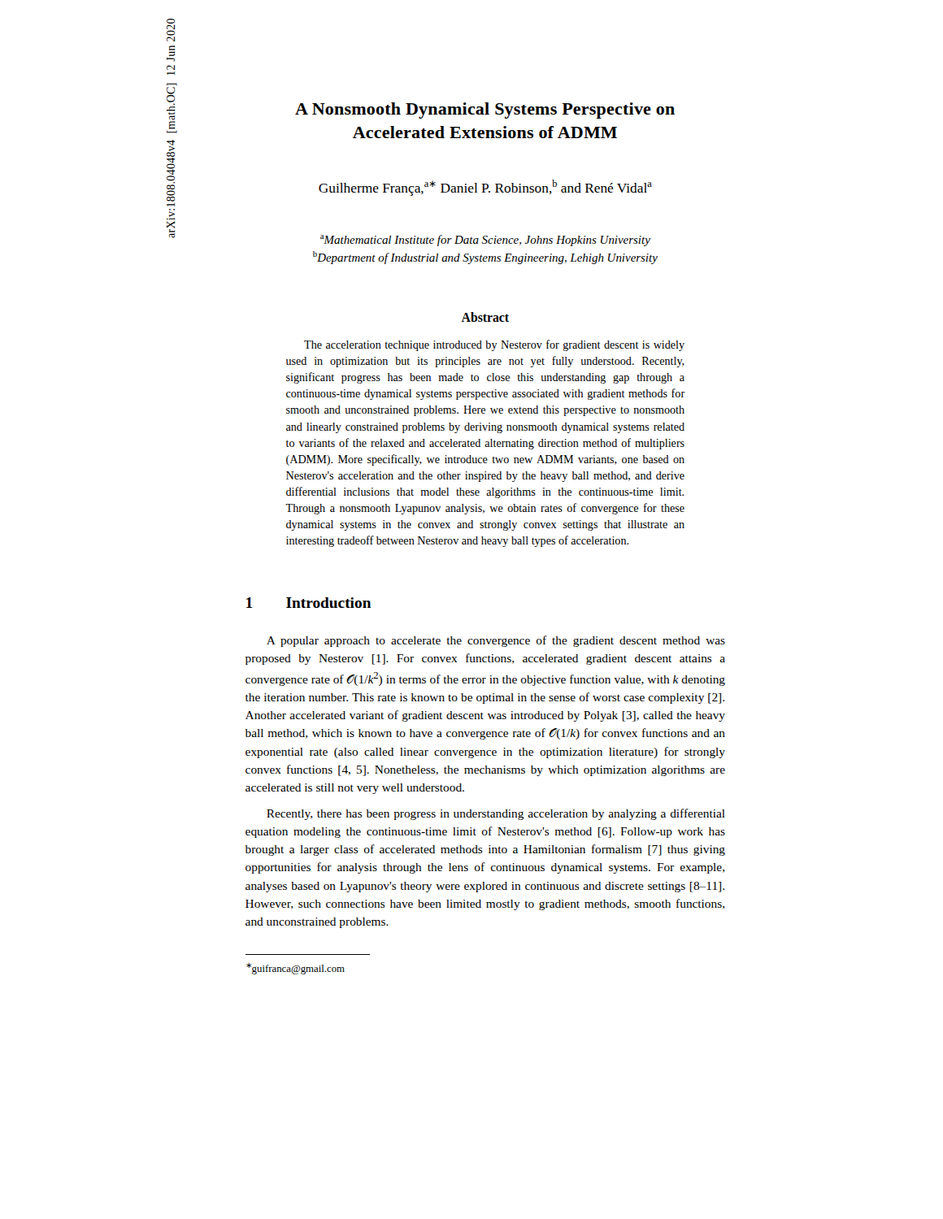arXiv:1808.04048v4 [math.OC] 12 Jun 2020
A Nonsmooth Dynamical Systems Perspective on
Accelerated Extensions of ADMM
Guilherme França,a∗ Daniel P. Robinson,b and René Vidala
aMathematical Institute for Data Science, Johns Hopkins University
bDepartment of Industrial and Systems Engineering, Lehigh University
Abstract
The acceleration technique introduced by Nesterov for gradient descent is widely used in optimization but its principles are not yet fully understood. Recently, significant progress has been made to close this understanding gap through a continuous-time dynamical systems perspective associated with gradient methods for smooth and unconstrained problems. Here we extend this perspective to nonsmooth and linearly constrained problems by deriving nonsmooth dynamical systems related to variants of the relaxed and accelerated alternating direction method of multipliers (ADMM). More specifically, we introduce two new ADMM variants, one based on Nesterov's acceleration and the other inspired by the heavy ball method, and derive differential inclusions that model these algorithms in the continuous-time limit. Through a nonsmooth Lyapunov analysis, we obtain rates of convergence for these dynamical systems in the convex and strongly convex settings that illustrate an interesting tradeoff between Nesterov and heavy ball types of acceleration.
1 Introduction
A popular approach to accelerate the convergence of the gradient descent method was proposed by Nesterov [1]. For convex functions, accelerated gradient descent attains a convergence rate of 𝒪(1/k2) in terms of the error in the objective function value, with k denoting the iteration number. This rate is known to be optimal in the sense of worst case complexity [2]. Another accelerated variant of gradient descent was introduced by Polyak [3], called the heavy ball method, which is known to have a convergence rate of 𝒪(1/k) for convex functions and an exponential rate (also called linear convergence in the optimization literature) for strongly convex functions [4, 5]. Nonetheless, the mechanisms by which optimization algorithms are accelerated is still not very well understood.
Recently, there has been progress in understanding acceleration by analyzing a differential equation modeling the continuous-time limit of Nesterov's method [6]. Follow-up work has brought a larger class of accelerated methods into a Hamiltonian formalism [7] thus giving opportunities for analysis through the lens of continuous dynamical systems. For example, analyses based on Lyapunov's theory were explored in continuous and discrete settings [8–11]. However, such connections have been limited mostly to gradient methods, smooth functions, and unconstrained problems.
∗guifranca@gmail.com